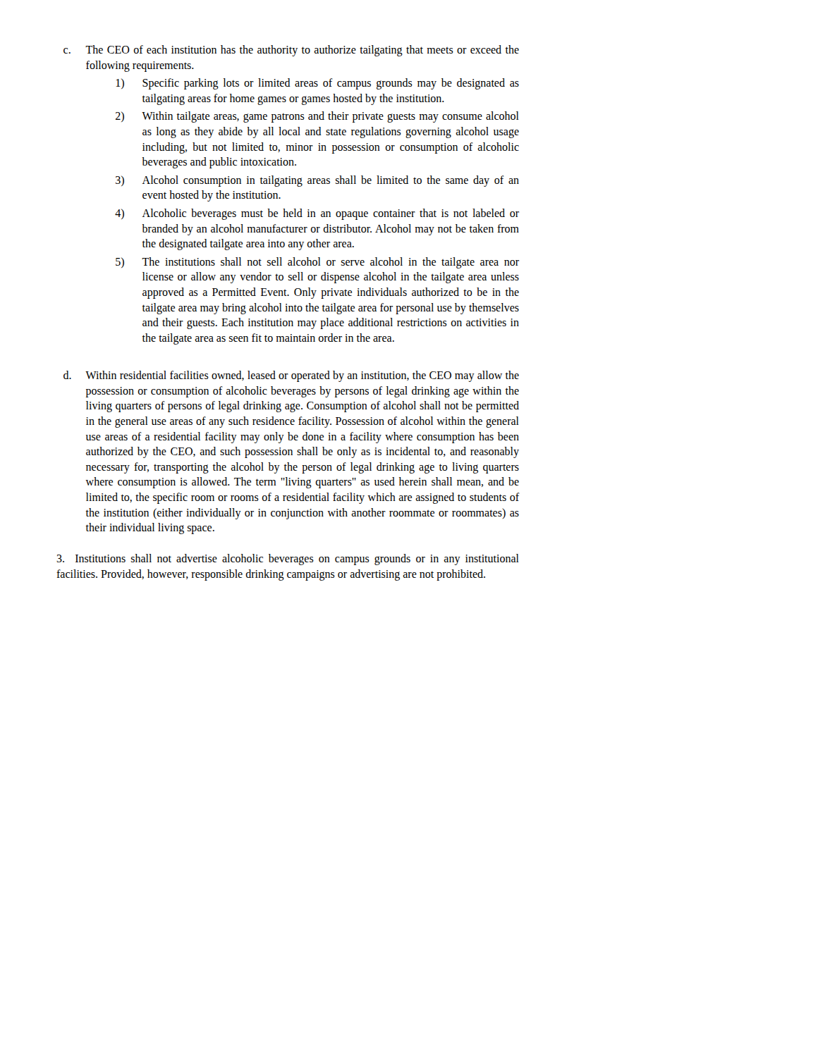c. The CEO of each institution has the authority to authorize tailgating that meets or exceed the following requirements.
1) Specific parking lots or limited areas of campus grounds may be designated as tailgating areas for home games or games hosted by the institution.
2) Within tailgate areas, game patrons and their private guests may consume alcohol as long as they abide by all local and state regulations governing alcohol usage including, but not limited to, minor in possession or consumption of alcoholic beverages and public intoxication.
3) Alcohol consumption in tailgating areas shall be limited to the same day of an event hosted by the institution.
4) Alcoholic beverages must be held in an opaque container that is not labeled or branded by an alcohol manufacturer or distributor. Alcohol may not be taken from the designated tailgate area into any other area.
5) The institutions shall not sell alcohol or serve alcohol in the tailgate area nor license or allow any vendor to sell or dispense alcohol in the tailgate area unless approved as a Permitted Event. Only private individuals authorized to be in the tailgate area may bring alcohol into the tailgate area for personal use by themselves and their guests. Each institution may place additional restrictions on activities in the tailgate area as seen fit to maintain order in the area.
d. Within residential facilities owned, leased or operated by an institution, the CEO may allow the possession or consumption of alcoholic beverages by persons of legal drinking age within the living quarters of persons of legal drinking age. Consumption of alcohol shall not be permitted in the general use areas of any such residence facility. Possession of alcohol within the general use areas of a residential facility may only be done in a facility where consumption has been authorized by the CEO, and such possession shall be only as is incidental to, and reasonably necessary for, transporting the alcohol by the person of legal drinking age to living quarters where consumption is allowed. The term "living quarters" as used herein shall mean, and be limited to, the specific room or rooms of a residential facility which are assigned to students of the institution (either individually or in conjunction with another roommate or roommates) as their individual living space.
3. Institutions shall not advertise alcoholic beverages on campus grounds or in any institutional facilities. Provided, however, responsible drinking campaigns or advertising are not prohibited.